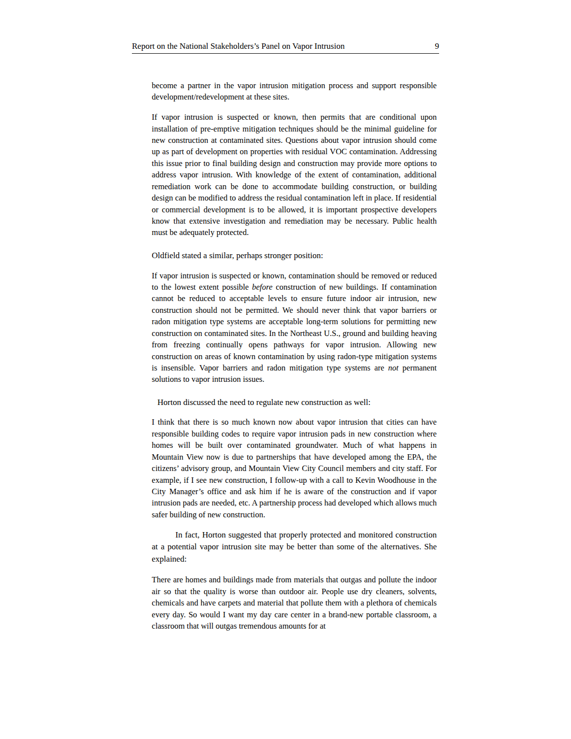Report on the National Stakeholders’s Panel on Vapor Intrusion
9
become a partner in the vapor intrusion mitigation process and support responsible development/redevelopment at these sites.
If vapor intrusion is suspected or known, then permits that are conditional upon installation of pre-emptive mitigation techniques should be the minimal guideline for new construction at contaminated sites. Questions about vapor intrusion should come up as part of development on properties with residual VOC contamination. Addressing this issue prior to final building design and construction may provide more options to address vapor intrusion. With knowledge of the extent of contamination, additional remediation work can be done to accommodate building construction, or building design can be modified to address the residual contamination left in place. If residential or commercial development is to be allowed, it is important prospective developers know that extensive investigation and remediation may be necessary. Public health must be adequately protected.
Oldfield stated a similar, perhaps stronger position:
If vapor intrusion is suspected or known, contamination should be removed or reduced to the lowest extent possible before construction of new buildings. If contamination cannot be reduced to acceptable levels to ensure future indoor air intrusion, new construction should not be permitted. We should never think that vapor barriers or radon mitigation type systems are acceptable long-term solutions for permitting new construction on contaminated sites. In the Northeast U.S., ground and building heaving from freezing continually opens pathways for vapor intrusion. Allowing new construction on areas of known contamination by using radon-type mitigation systems is insensible. Vapor barriers and radon mitigation type systems are not permanent solutions to vapor intrusion issues.
Horton discussed the need to regulate new construction as well:
I think that there is so much known now about vapor intrusion that cities can have responsible building codes to require vapor intrusion pads in new construction where homes will be built over contaminated groundwater. Much of what happens in Mountain View now is due to partnerships that have developed among the EPA, the citizens’ advisory group, and Mountain View City Council members and city staff. For example, if I see new construction, I follow-up with a call to Kevin Woodhouse in the City Manager’s office and ask him if he is aware of the construction and if vapor intrusion pads are needed, etc. A partnership process had developed which allows much safer building of new construction.
In fact, Horton suggested that properly protected and monitored construction at a potential vapor intrusion site may be better than some of the alternatives. She explained:
There are homes and buildings made from materials that outgas and pollute the indoor air so that the quality is worse than outdoor air. People use dry cleaners, solvents, chemicals and have carpets and material that pollute them with a plethora of chemicals every day. So would I want my day care center in a brand-new portable classroom, a classroom that will outgas tremendous amounts for at